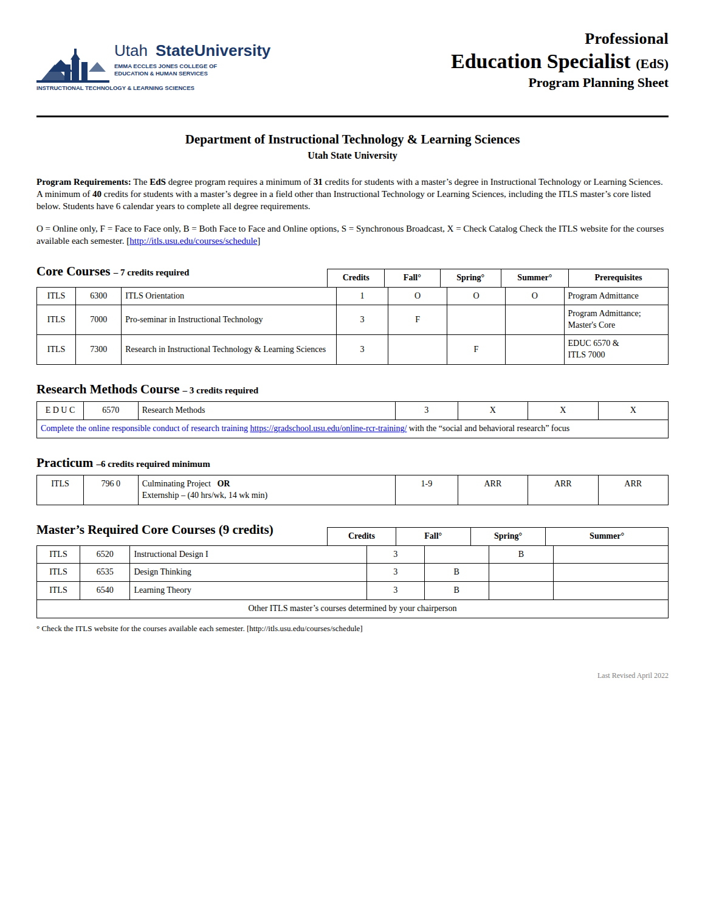Utah StateUniversity EMMA ECCLES JONES COLLEGE OF EDUCATION & HUMAN SERVICES INSTRUCTIONAL TECHNOLOGY & LEARNING SCIENCES
Professional
Education Specialist (EdS)
Program Planning Sheet
Department of Instructional Technology & Learning Sciences
Utah State University
Program Requirements: The EdS degree program requires a minimum of 31 credits for students with a master’s degree in Instructional Technology or Learning Sciences. A minimum of 40 credits for students with a master’s degree in a field other than Instructional Technology or Learning Sciences, including the ITLS master’s core listed below. Students have 6 calendar years to complete all degree requirements.
O = Online only, F = Face to Face only, B = Both Face to Face and Online options, S = Synchronous Broadcast, X = Check Catalog Check the ITLS website for the courses available each semester. [http://itls.usu.edu/courses/schedule]
Core Courses – 7 credits required
| Credits | Fall° | Spring° | Summer° | Prerequisites |
| --- | --- | --- | --- | --- |
| ITLS | 6300 | ITLS Orientation | 1 | O | O | O | Program Admittance |
| ITLS | 7000 | Pro-seminar in Instructional Technology | 3 | F | | | Program Admittance; Master's Core |
| ITLS | 7300 | Research in Instructional Technology & Learning Sciences | 3 | | F | | EDUC 6570 & ITLS 7000 |
Research Methods Course – 3 credits required
| E D U C | 6570 | Research Methods | 3 | X | X | X |
| Complete the online responsible conduct of research training https://gradschool.usu.edu/online-rcr-training/ with the “social and behavioral research” focus |
Practicum –6 credits required minimum
| ITLS | 796 0 | Culminating Project OR Externship – (40 hrs/wk, 14 wk min) | 1-9 | ARR | ARR | ARR |
Master’s Required Core Courses (9 credits)
| Credits | Fall° | Spring° | Summer° |
| --- | --- | --- | --- |
| ITLS | 6520 | Instructional Design I | 3 | | B | |
| ITLS | 6535 | Design Thinking | 3 | B | | |
| ITLS | 6540 | Learning Theory | 3 | B | | |
| Other ITLS master’s courses determined by your chairperson |
° Check the ITLS website for the courses available each semester. [http://itls.usu.edu/courses/schedule]
Last Revised April 2022